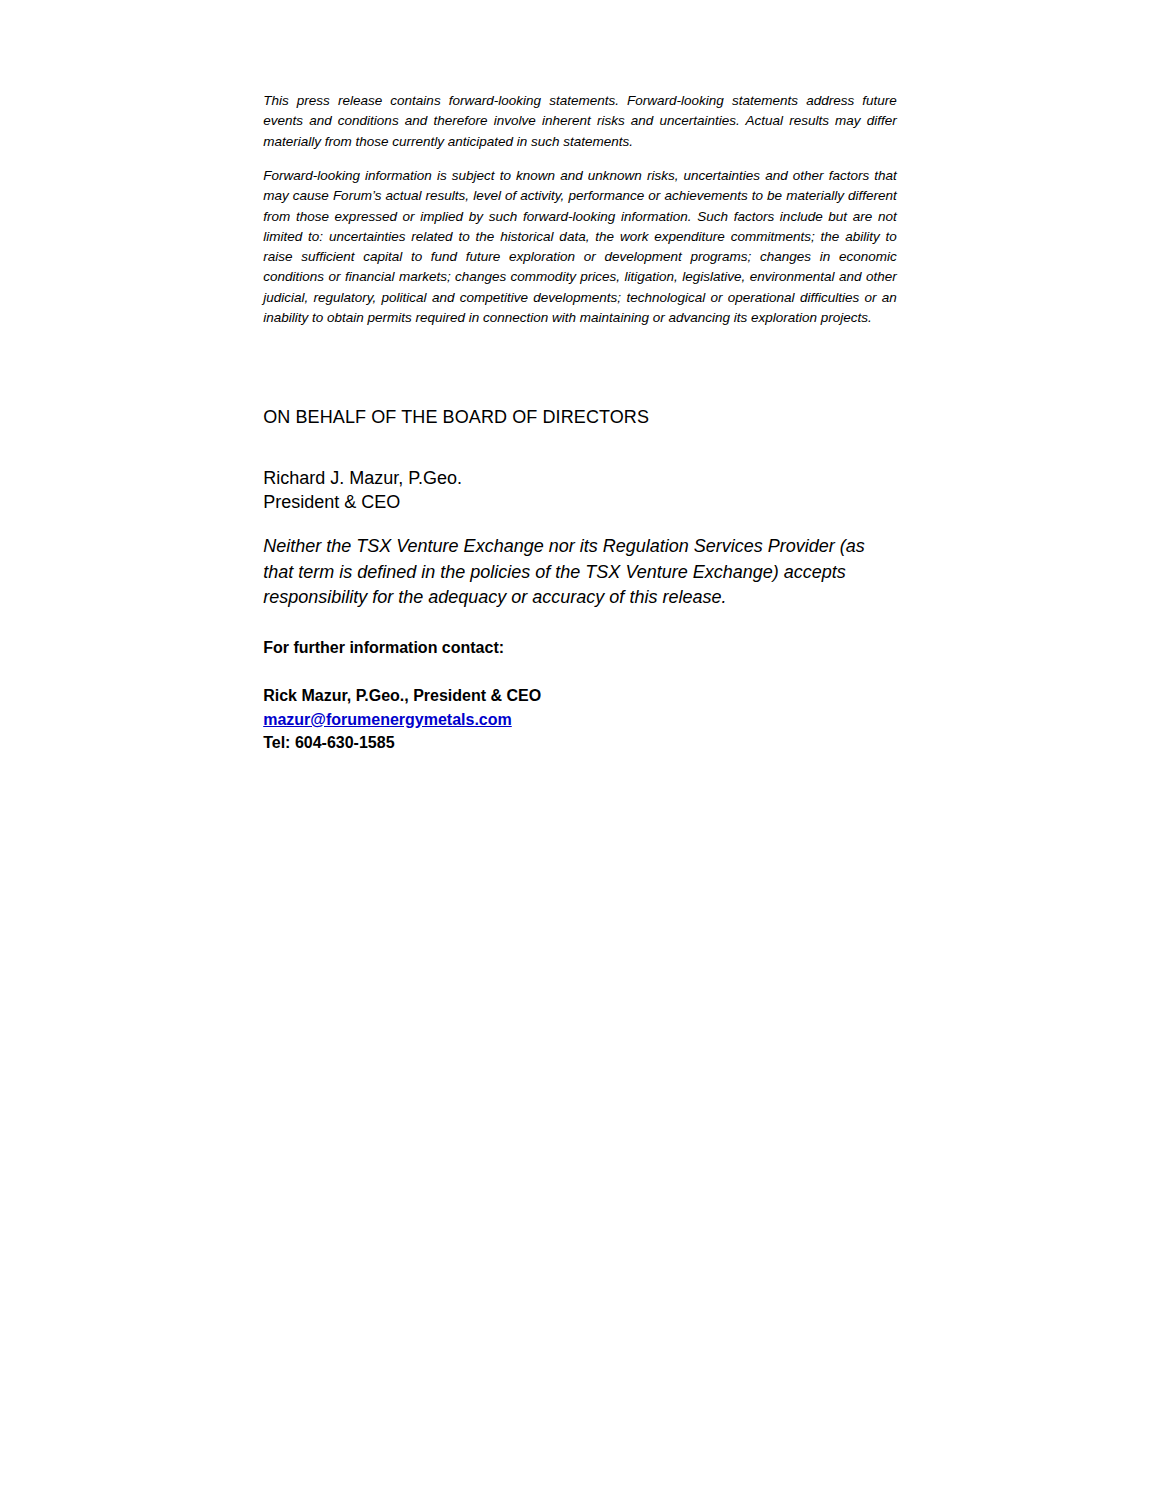This press release contains forward-looking statements. Forward-looking statements address future events and conditions and therefore involve inherent risks and uncertainties. Actual results may differ materially from those currently anticipated in such statements.
Forward-looking information is subject to known and unknown risks, uncertainties and other factors that may cause Forum’s actual results, level of activity, performance or achievements to be materially different from those expressed or implied by such forward-looking information. Such factors include but are not limited to: uncertainties related to the historical data, the work expenditure commitments; the ability to raise sufficient capital to fund future exploration or development programs; changes in economic conditions or financial markets; changes commodity prices, litigation, legislative, environmental and other judicial, regulatory, political and competitive developments; technological or operational difficulties or an inability to obtain permits required in connection with maintaining or advancing its exploration projects.
ON BEHALF OF THE BOARD OF DIRECTORS
Richard J. Mazur, P.Geo.
President & CEO
Neither the TSX Venture Exchange nor its Regulation Services Provider (as that term is defined in the policies of the TSX Venture Exchange) accepts responsibility for the adequacy or accuracy of this release.
For further information contact:
Rick Mazur, P.Geo., President & CEO
mazur@forumenergymetals.com
Tel: 604-630-1585